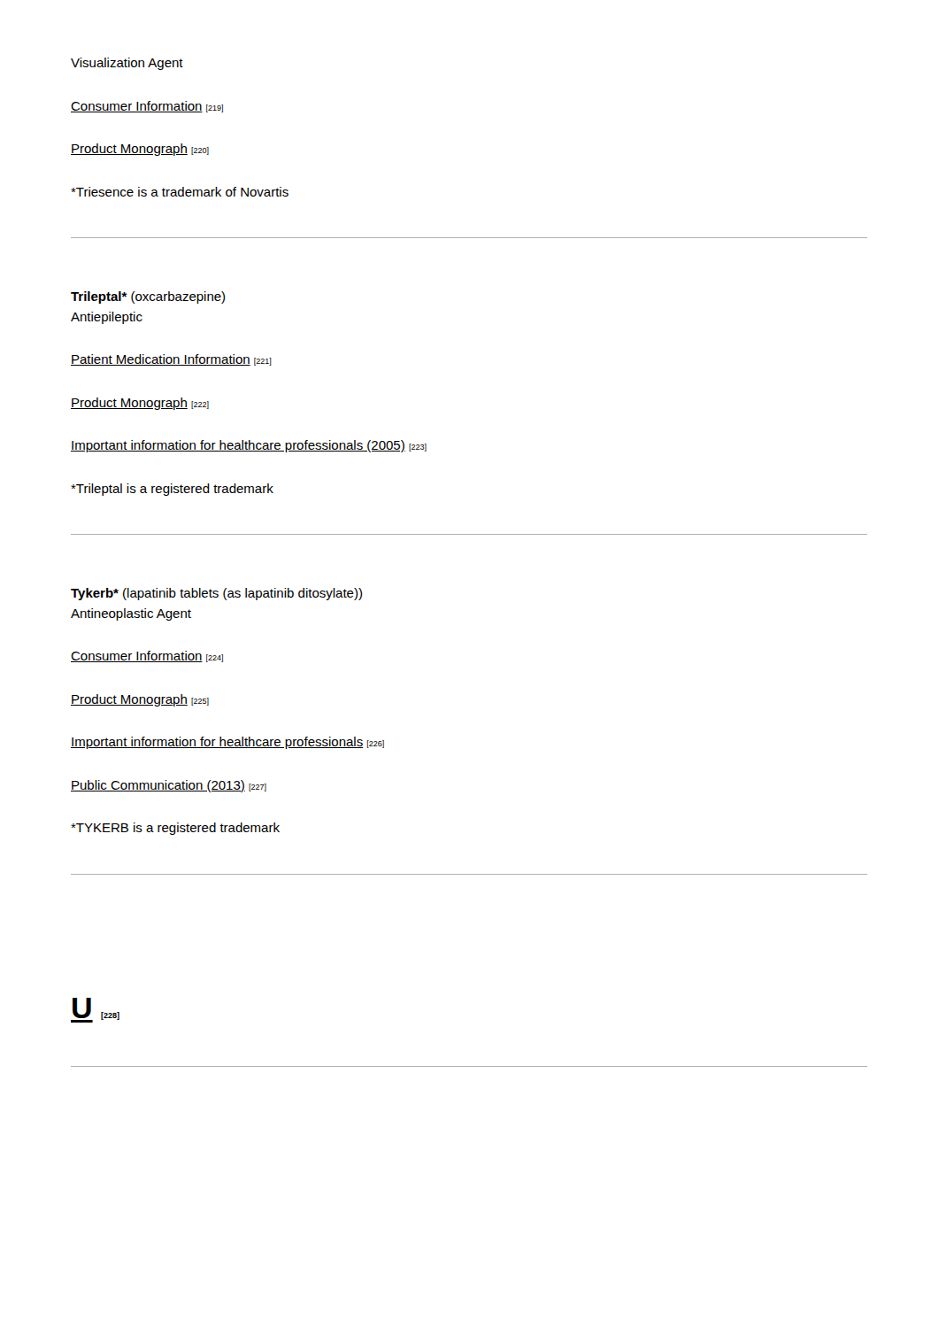Visualization Agent
Consumer Information [219]
Product Monograph [220]
*Triesence is a trademark of Novartis
Trileptal* (oxcarbazepine)
Antiepileptic
Patient Medication Information [221]
Product Monograph [222]
Important information for healthcare professionals (2005) [223]
*Trileptal is a registered trademark
Tykerb* (lapatinib tablets (as lapatinib ditosylate))
Antineoplastic Agent
Consumer Information [224]
Product Monograph [225]
Important information for healthcare professionals [226]
Public Communication (2013) [227]
*TYKERB is a registered trademark
U [228]